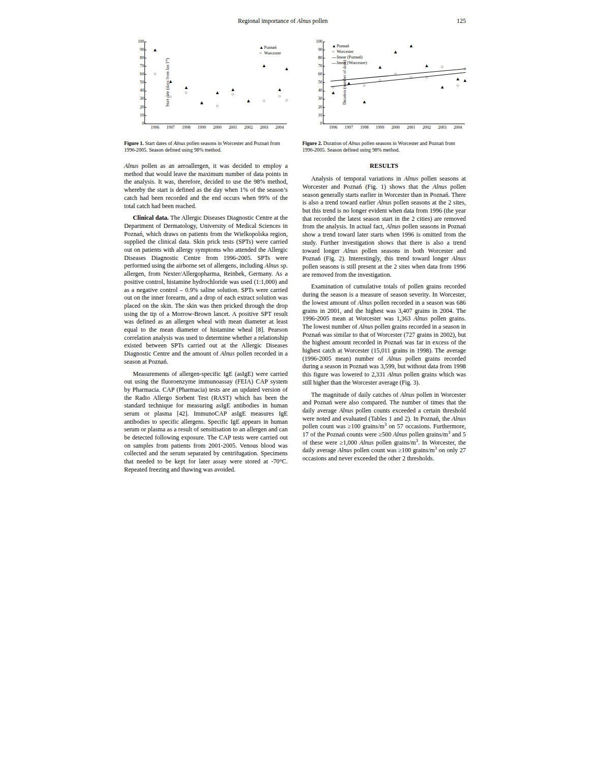Regional importance of Alnus pollen
125
Start date (days from Jan 1st)
100
90
80
70
60
50
40
30
20
10
0
1996
1997
1998
1999
2000
2001
2002
2003
2004
▲Poznań
○Worcester
Figure 1. Start dates of Alnus pollen seasons in Worcester and Poznań from 1996-2005. Season defined using 98% method.
Duration (number of days)
100
90
80
70
60
50
40
30
20
10
0
1996
1997
1998
1999
2000
2001
2002
2003
2004
▲Poznań
○Worcester
—linear (Poznań)
—linear (Worcester)
Figure 2. Duration of Alnus pollen seasons in Worcester and Poznań from 1996-2005. Season defined using 98% method.
Alnus pollen as an aeroallergen, it was decided to employ a method that would leave the maximum number of data points in the analysis. It was, therefore, decided to use the 98% method, whereby the start is defined as the day when 1% of the season’s catch had been recorded and the end occurs when 99% of the total catch had been reached.
Clinical data. The Allergic Diseases Diagnostic Centre at the Department of Dermatology, University of Medical Sciences in Poznań, which draws on patients from the Wielkopolska region, supplied the clinical data. Skin prick tests (SPTs) were carried out on patients with allergy symptoms who attended the Allergic Diseases Diagnostic Centre from 1996-2005. SPTs were performed using the airborne set of allergens, including Alnus sp. allergen, from Nexter/Allergopharma, Reinbek, Germany. As a positive control, histamine hydrochloride was used (1:1,000) and as a negative control – 0.9% saline solution. SPTs were carried out on the inner forearm, and a drop of each extract solution was placed on the skin. The skin was then pricked through the drop using the tip of a Morrow-Brown lancet. A positive SPT result was defined as an allergen wheal with mean diameter at least equal to the mean diameter of histamine wheal [8]. Pearson correlation analysis was used to determine whether a relationship existed between SPTs carried out at the Allergic Diseases Diagnostic Centre and the amount of Alnus pollen recorded in a season at Poznań.
Measurements of allergen-specific IgE (asIgE) were carried out using the fluoroenzyme immunoassay (FEIA) CAP system by Pharmacia. CAP (Pharmacia) tests are an updated version of the Radio Allergo Sorbent Test (RAST) which has been the standard technique for measuring asIgE antibodies in human serum or plasma [42]. ImmunoCAP asIgE measures IgE antibodies to specific allergens. Specific IgE appears in human serum or plasma as a result of sensitisation to an allergen and can be detected following exposure. The CAP tests were carried out on samples from patients from 2001-2005. Venous blood was collected and the serum separated by centrifugation. Specimens that needed to be kept for later assay were stored at -70°C. Repeated freezing and thawing was avoided.
RESULTS
Analysis of temporal variations in Alnus pollen seasons at Worcester and Poznań (Fig. 1) shows that the Alnus pollen season generally starts earlier in Worcester than in Poznań. There is also a trend toward earlier Alnus pollen seasons at the 2 sites, but this trend is no longer evident when data from 1996 (the year that recorded the latest season start in the 2 cities) are removed from the analysis. In actual fact, Alnus pollen seasons in Poznań show a trend toward later starts when 1996 is omitted from the study. Further investigation shows that there is also a trend toward longer Alnus pollen seasons in both Worcester and Poznań (Fig. 2). Interestingly, this trend toward longer Alnus pollen seasons is still present at the 2 sites when data from 1996 are removed from the investigation.
Examination of cumulative totals of pollen grains recorded during the season is a measure of season severity. In Worcester, the lowest amount of Alnus pollen recorded in a season was 686 grains in 2001, and the highest was 3,407 grains in 2004. The 1996-2005 mean at Worcester was 1,363 Alnus pollen grains. The lowest number of Alnus pollen grains recorded in a season in Poznań was similar to that of Worcester (727 grains in 2002), but the highest amount recorded in Poznań was far in excess of the highest catch at Worcester (15,011 grains in 1998). The average (1996-2005 mean) number of Alnus pollen grains recorded during a season in Poznań was 3,599, but without data from 1998 this figure was lowered to 2,331 Alnus pollen grains which was still higher than the Worcester average (Fig. 3).
The magnitude of daily catches of Alnus pollen in Worcester and Poznań were also compared. The number of times that the daily average Alnus pollen counts exceeded a certain threshold were noted and evaluated (Tables 1 and 2). In Poznań, the Alnus pollen count was ≥100 grains/m3 on 57 occasions. Furthermore, 17 of the Poznań counts were ≥500 Alnus pollen grains/m3 and 5 of these were ≥1,000 Alnus pollen grains/m3. In Worcester, the daily average Alnus pollen count was ≥100 grains/m3 on only 27 occasions and never exceeded the other 2 thresholds.